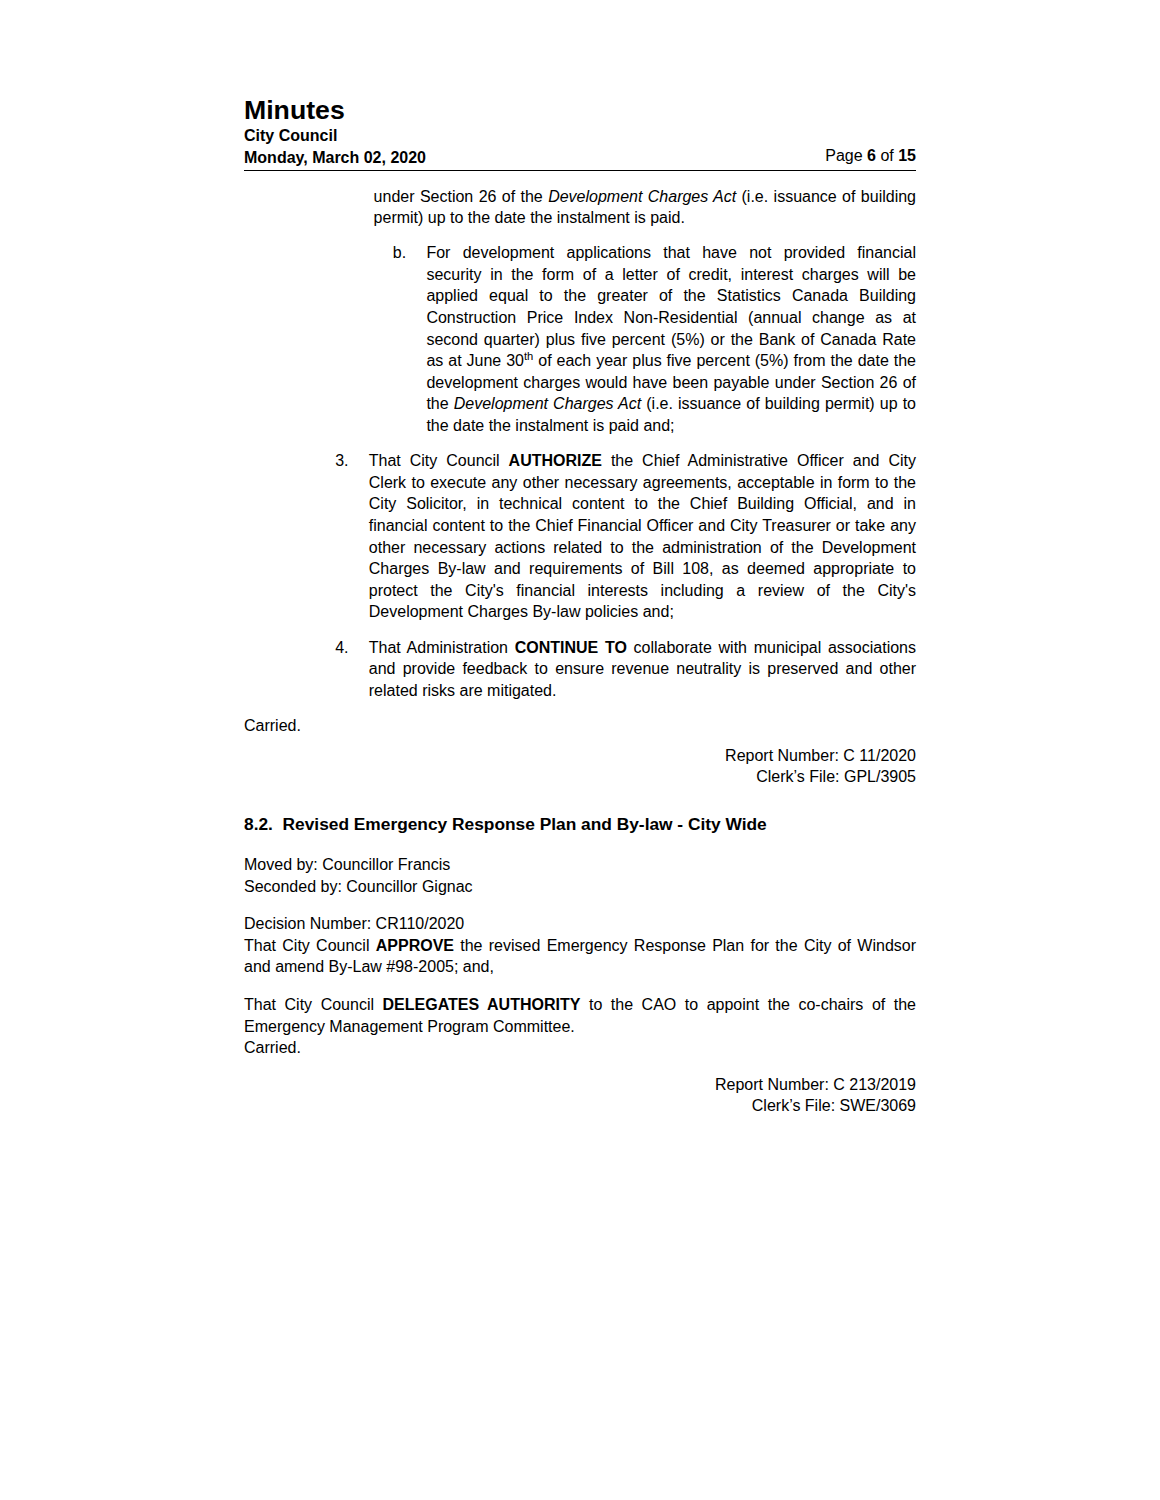Minutes
City Council
Monday, March 02, 2020
Page 6 of 15
under Section 26 of the Development Charges Act (i.e. issuance of building permit) up to the date the instalment is paid.
b.
For development applications that have not provided financial security in the form of a letter of credit, interest charges will be applied equal to the greater of the Statistics Canada Building Construction Price Index Non-Residential (annual change as at second quarter) plus five percent (5%) or the Bank of Canada Rate as at June 30th of each year plus five percent (5%) from the date the development charges would have been payable under Section 26 of the Development Charges Act (i.e. issuance of building permit) up to the date the instalment is paid and;
3.
That City Council AUTHORIZE the Chief Administrative Officer and City Clerk to execute any other necessary agreements, acceptable in form to the City Solicitor, in technical content to the Chief Building Official, and in financial content to the Chief Financial Officer and City Treasurer or take any other necessary actions related to the administration of the Development Charges By-law and requirements of Bill 108, as deemed appropriate to protect the City's financial interests including a review of the City's Development Charges By-law policies and;
4.
That Administration CONTINUE TO collaborate with municipal associations and provide feedback to ensure revenue neutrality is preserved and other related risks are mitigated.
Carried.
Report Number: C 11/2020
Clerk’s File: GPL/3905
8.2. Revised Emergency Response Plan and By-law - City Wide
Moved by: Councillor Francis
Seconded by: Councillor Gignac
Decision Number: CR110/2020
That City Council APPROVE the revised Emergency Response Plan for the City of Windsor and amend By-Law #98-2005; and,
That City Council DELEGATES AUTHORITY to the CAO to appoint the co-chairs of the Emergency Management Program Committee.
Carried.
Report Number: C 213/2019
Clerk’s File: SWE/3069